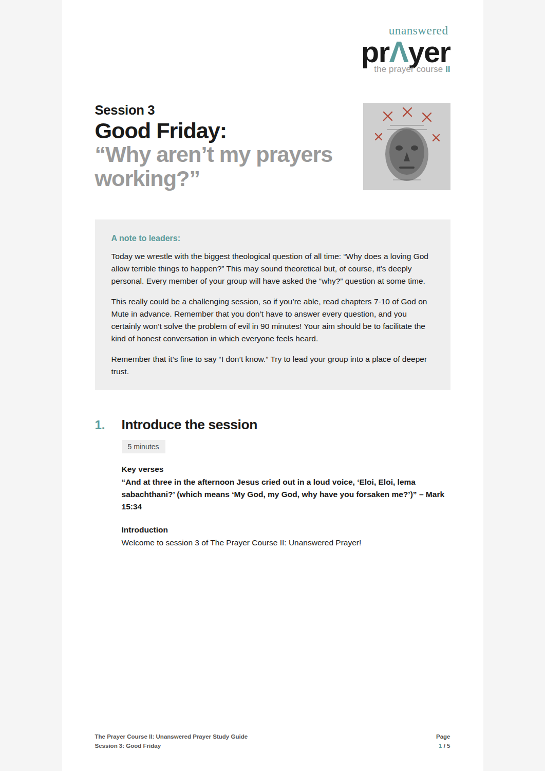unanswered prΛyer the prayer course II
Session 3
Good Friday: “Why aren’t my prayers working?”
A note to leaders:
Today we wrestle with the biggest theological question of all time: “Why does a loving God allow terrible things to happen?” This may sound theoretical but, of course, it’s deeply personal. Every member of your group will have asked the “why?” question at some time.
This really could be a challenging session, so if you’re able, read chapters 7-10 of God on Mute in advance. Remember that you don’t have to answer every question, and you certainly won’t solve the problem of evil in 90 minutes! Your aim should be to facilitate the kind of honest conversation in which everyone feels heard.
Remember that it’s fine to say “I don’t know.” Try to lead your group into a place of deeper trust.
1.
Introduce the session
5 minutes
Key verses
“And at three in the afternoon Jesus cried out in a loud voice, ‘Eloi, Eloi, lema sabachthani?’ (which means ‘My God, my God, why have you forsaken me?’)” – Mark 15:34
Introduction
Welcome to session 3 of The Prayer Course II: Unanswered Prayer!
The Prayer Course II: Unanswered Prayer Study Guide
Session 3: Good Friday
Page
1 / 5